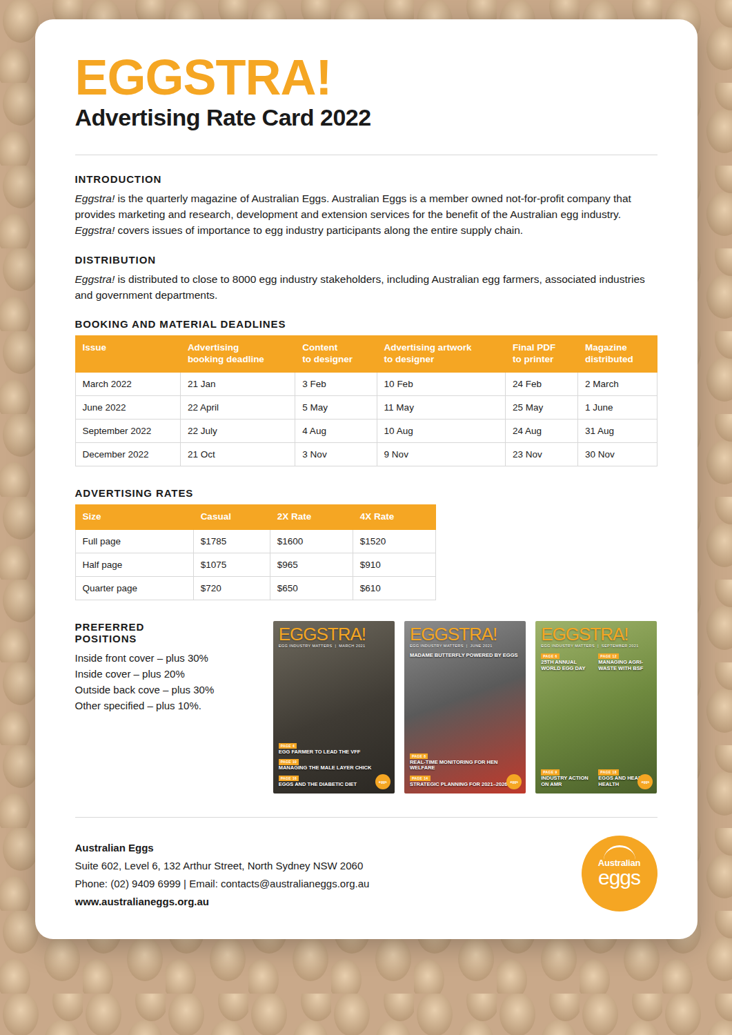EGGSTRA!
Advertising Rate Card 2022
INTRODUCTION
Eggstra! is the quarterly magazine of Australian Eggs. Australian Eggs is a member owned not-for-profit company that provides marketing and research, development and extension services for the benefit of the Australian egg industry. Eggstra! covers issues of importance to egg industry participants along the entire supply chain.
DISTRIBUTION
Eggstra! is distributed to close to 8000 egg industry stakeholders, including Australian egg farmers, associated industries and government departments.
BOOKING AND MATERIAL DEADLINES
| Issue | Advertising booking deadline | Content to designer | Advertising artwork to designer | Final PDF to printer | Magazine distributed |
| --- | --- | --- | --- | --- | --- |
| March 2022 | 21 Jan | 3 Feb | 10 Feb | 24 Feb | 2 March |
| June 2022 | 22 April | 5 May | 11 May | 25 May | 1 June |
| September 2022 | 22 July | 4 Aug | 10 Aug | 24 Aug | 31 Aug |
| December 2022 | 21 Oct | 3 Nov | 9 Nov | 23 Nov | 30 Nov |
ADVERTISING RATES
| Size | Casual | 2X Rate | 4X Rate |
| --- | --- | --- | --- |
| Full page | $1785 | $1600 | $1520 |
| Half page | $1075 | $965 | $910 |
| Quarter page | $720 | $650 | $610 |
PREFERRED
POSITIONS
Inside front cover – plus 30%
Inside cover – plus 20%
Outside back cove – plus 30%
Other specified – plus 10%.
EGGSTRA!
Egg industry matters | March 2021
Page 4
Egg farmer to lead the VFF
Page 10
Managing the male layer chick
Page 16
Eggs and the diabetic diet
eggs
EGGSTRA!
Egg industry matters | June 2021
Madame Butterfly powered by eggs
Page 8
Real-time monitoring for hen welfare
Page 14
Strategic planning for 2021–2026
eggs
EGGSTRA!
Egg industry matters | September 2021
Page 6
25th annual World Egg Day
Page 12
Managing agri-waste with BSF
Page 9
Industry action on AMR
Page 18
Eggs and heart health
eggs
Australian Eggs
Suite 602, Level 6, 132 Arthur Street, North Sydney NSW 2060
Phone: (02) 9409 6999 | Email: contacts@australianeggs.org.au
www.australianeggs.org.au
Australian eggs